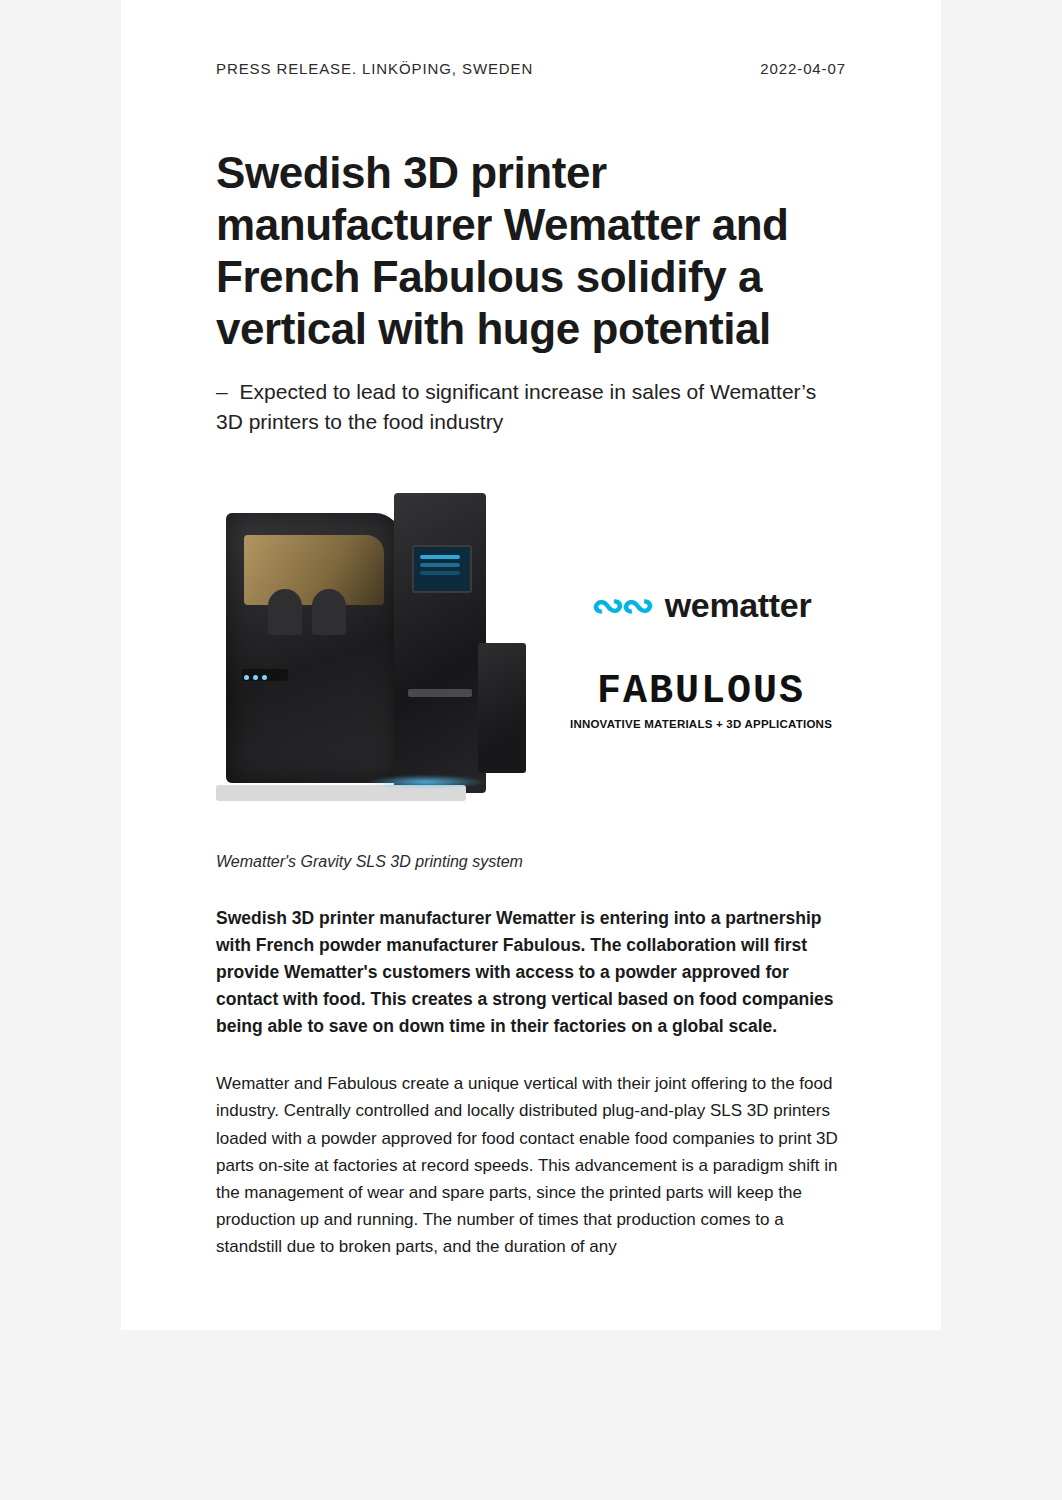PRESS RELEASE. LINKÖPING, SWEDEN 2022-04-07
Swedish 3D printer manufacturer Wematter and French Fabulous solidify a vertical with huge potential
– Expected to lead to significant increase in sales of Wematter’s 3D printers to the food industry
∾∾ wematter
FABULOUS
INNOVATIVE MATERIALS + 3D APPLICATIONS
Wematter's Gravity SLS 3D printing system
Swedish 3D printer manufacturer Wematter is entering into a partnership with French powder manufacturer Fabulous. The collaboration will first provide Wematter's customers with access to a powder approved for contact with food. This creates a strong vertical based on food companies being able to save on down time in their factories on a global scale.
Wematter and Fabulous create a unique vertical with their joint offering to the food industry. Centrally controlled and locally distributed plug-and-play SLS 3D printers loaded with a powder approved for food contact enable food companies to print 3D parts on-site at factories at record speeds. This advancement is a paradigm shift in the management of wear and spare parts, since the printed parts will keep the production up and running. The number of times that production comes to a standstill due to broken parts, and the duration of any